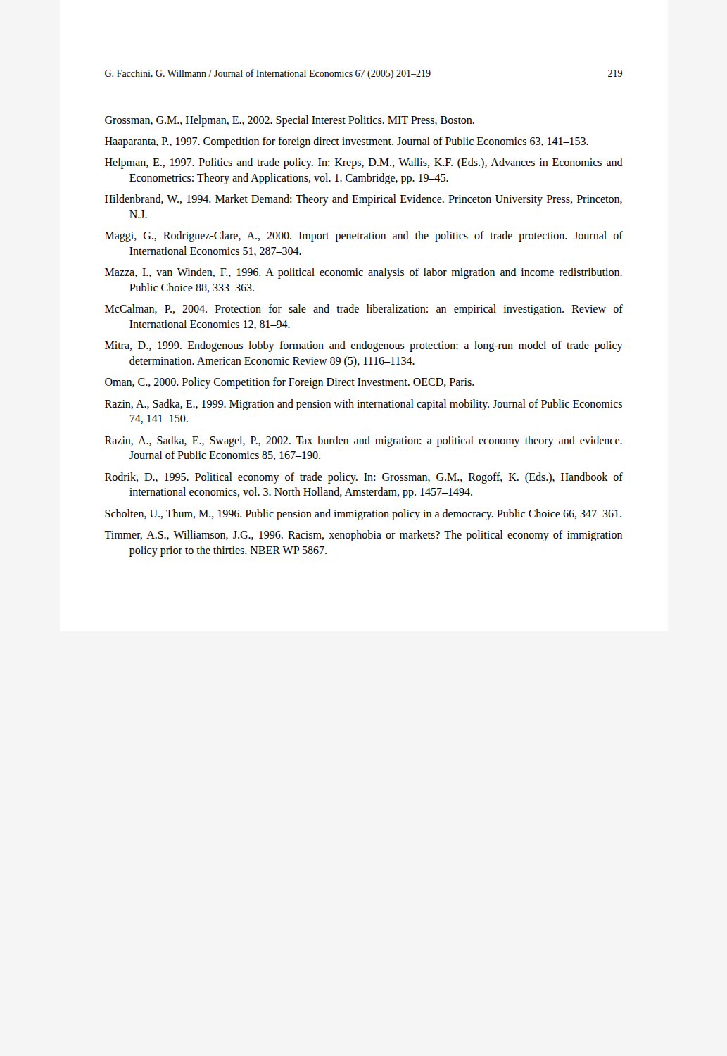G. Facchini, G. Willmann / Journal of International Economics 67 (2005) 201–219 219
Grossman, G.M., Helpman, E., 2002. Special Interest Politics. MIT Press, Boston.
Haaparanta, P., 1997. Competition for foreign direct investment. Journal of Public Economics 63, 141–153.
Helpman, E., 1997. Politics and trade policy. In: Kreps, D.M., Wallis, K.F. (Eds.), Advances in Economics and Econometrics: Theory and Applications, vol. 1. Cambridge, pp. 19–45.
Hildenbrand, W., 1994. Market Demand: Theory and Empirical Evidence. Princeton University Press, Princeton, N.J.
Maggi, G., Rodriguez-Clare, A., 2000. Import penetration and the politics of trade protection. Journal of International Economics 51, 287–304.
Mazza, I., van Winden, F., 1996. A political economic analysis of labor migration and income redistribution. Public Choice 88, 333–363.
McCalman, P., 2004. Protection for sale and trade liberalization: an empirical investigation. Review of International Economics 12, 81–94.
Mitra, D., 1999. Endogenous lobby formation and endogenous protection: a long-run model of trade policy determination. American Economic Review 89 (5), 1116–1134.
Oman, C., 2000. Policy Competition for Foreign Direct Investment. OECD, Paris.
Razin, A., Sadka, E., 1999. Migration and pension with international capital mobility. Journal of Public Economics 74, 141–150.
Razin, A., Sadka, E., Swagel, P., 2002. Tax burden and migration: a political economy theory and evidence. Journal of Public Economics 85, 167–190.
Rodrik, D., 1995. Political economy of trade policy. In: Grossman, G.M., Rogoff, K. (Eds.), Handbook of international economics, vol. 3. North Holland, Amsterdam, pp. 1457–1494.
Scholten, U., Thum, M., 1996. Public pension and immigration policy in a democracy. Public Choice 66, 347–361.
Timmer, A.S., Williamson, J.G., 1996. Racism, xenophobia or markets? The political economy of immigration policy prior to the thirties. NBER WP 5867.